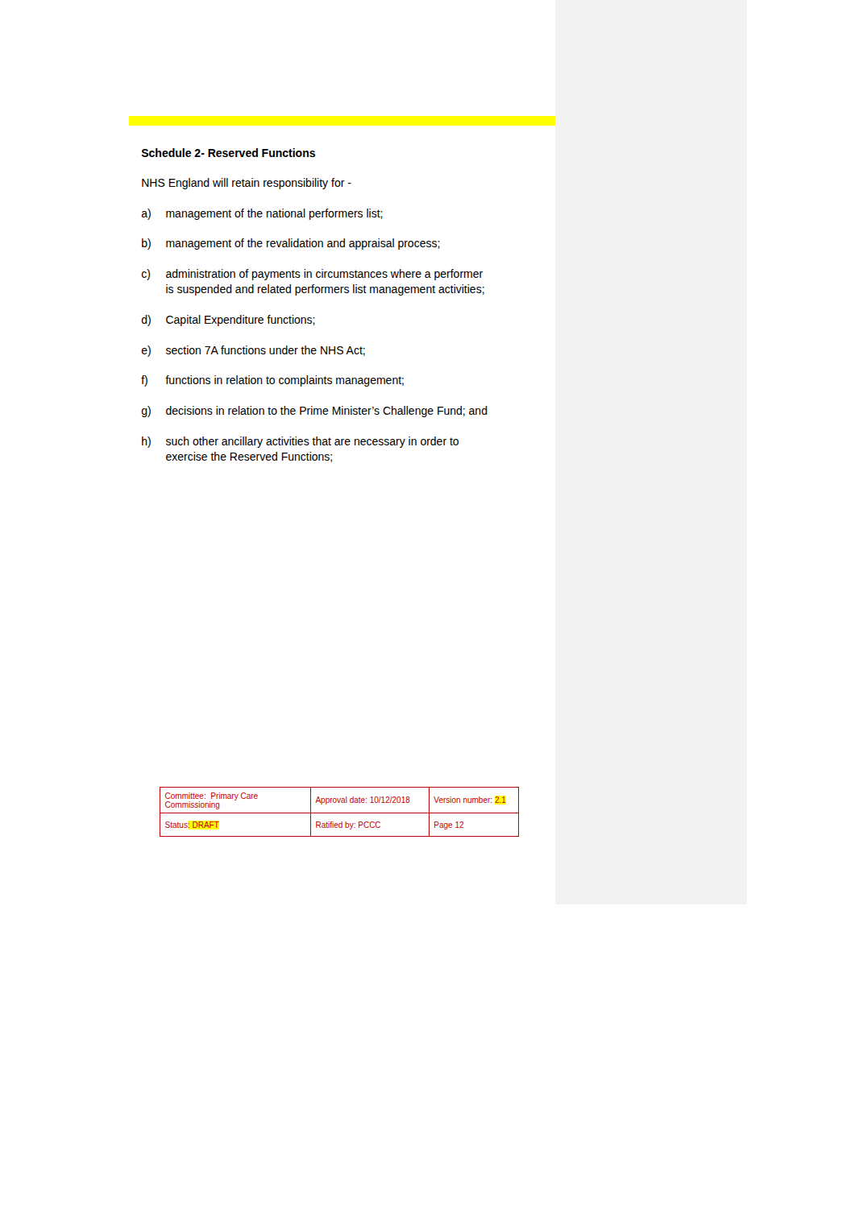Schedule 2- Reserved Functions
NHS England will retain responsibility for -
a) management of the national performers list;
b) management of the revalidation and appraisal process;
c) administration of payments in circumstances where a performer is suspended and related performers list management activities;
d) Capital Expenditure functions;
e) section 7A functions under the NHS Act;
f) functions in relation to complaints management;
g) decisions in relation to the Prime Minister’s Challenge Fund; and
h) such other ancillary activities that are necessary in order to exercise the Reserved Functions;
| Committee: Primary Care Commissioning | Approval date: 10/12/2018 | Version number: 2.1 |
| Status : DRAFT | Ratified by: PCCC | Page 12 |